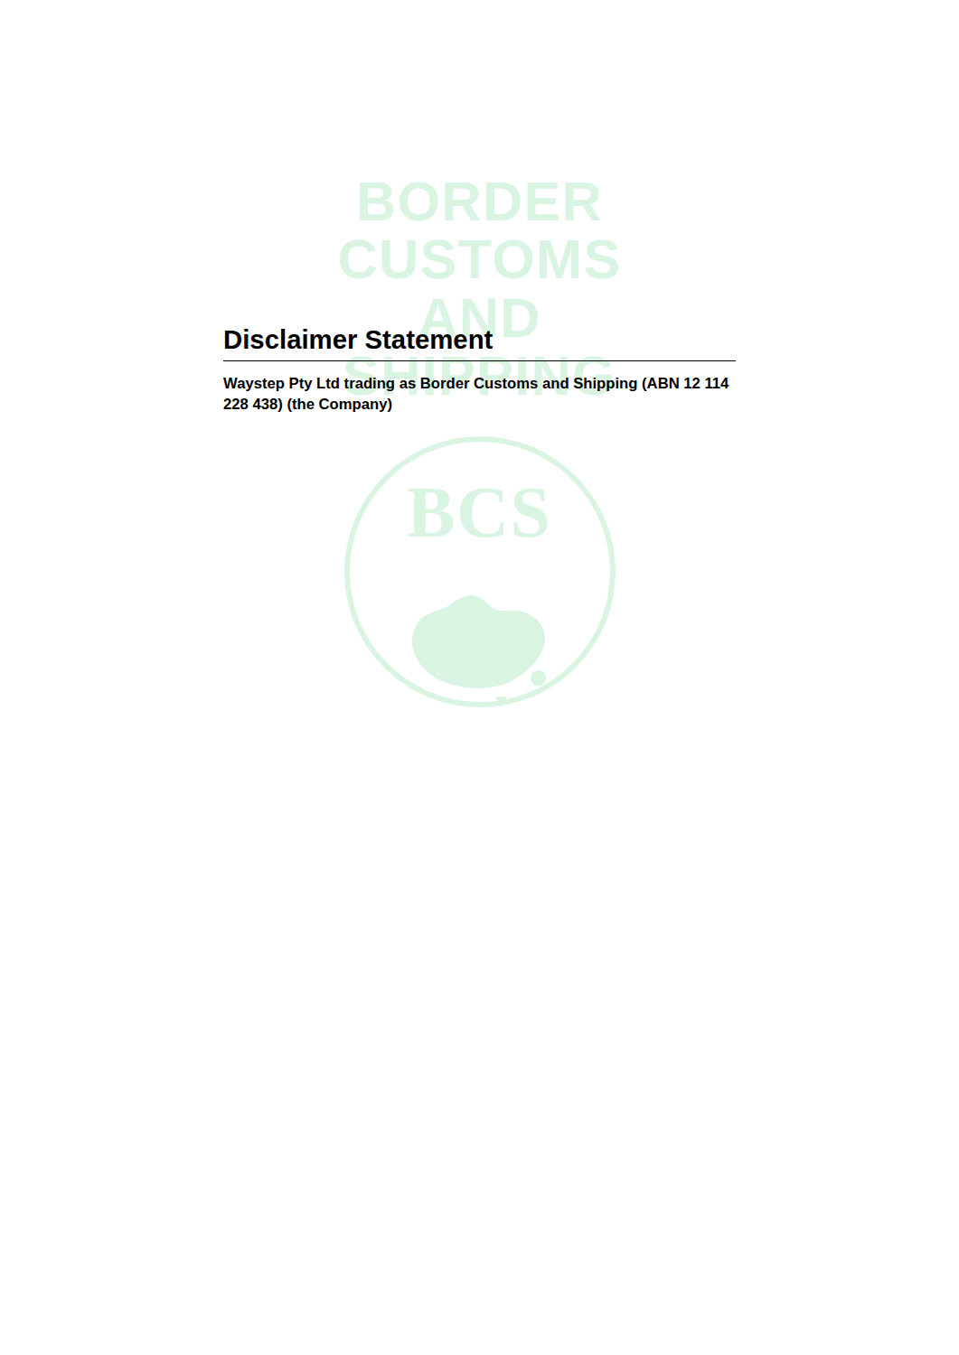BORDER
CUSTOMS
AND
SHIPPING
BCS
Disclaimer Statement
Waystep Pty Ltd trading as Border Customs and Shipping (ABN 12 114 228 438) (the Company)